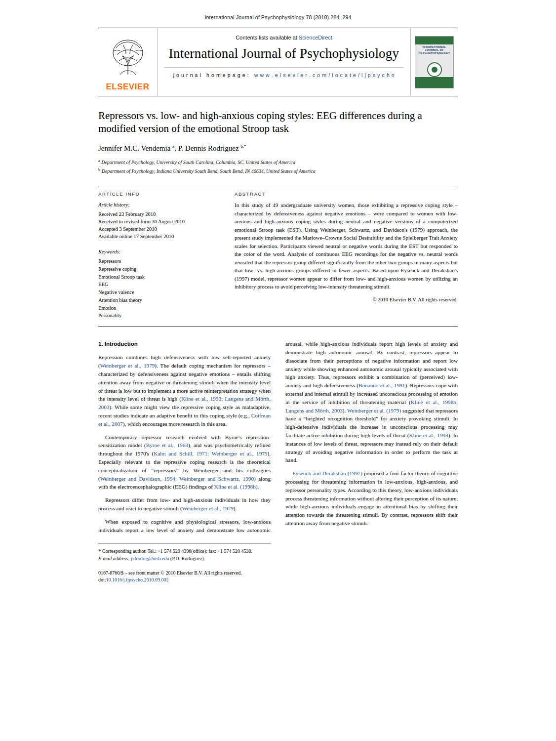International Journal of Psychophysiology 78 (2010) 284–294
Elsevier
Contents lists available at ScienceDirect
International Journal of Psychophysiology
j o u r n a l h o m e p a g e : w w w . e l s e v i e r . c o m / l o c a t e / i j p s y c h o
INTERNATIONAL JOURNAL OF
PSYCHOPHYSIOLOGY
Repressors vs. low- and high-anxious coping styles: EEG differences during a modified version of the emotional Stroop task
Jennifer M.C. Vendemia a, P. Dennis Rodriguez b,*
a Department of Psychology, University of South Carolina, Columbia, SC, United States of America
b Department of Psychology, Indiana University South Bend, South Bend, IN 46634, United States of America
Article info
Article history:
Received 23 February 2010
Received in revised form 30 August 2010
Accepted 3 September 2010
Available online 17 September 2010
Keywords:
Repressors
Repressive coping
Emotional Stroop task
EEG
Negative valence
Attention bias theory
Emotion
Personality
Abstract
In this study of 49 undergraduate university women, those exhibiting a repressive coping style – characterized by defensiveness against negative emotions – were compared to women with low-anxious and high-anxious coping styles during neutral and negative versions of a computerized emotional Stroop task (EST). Using Weinberger, Schwartz, and Davidson's (1979) approach, the present study implemented the Marlowe–Crowne Social Desirability and the Spielberger Trait Anxiety scales for selection. Participants viewed neutral or negative words during the EST but responded to the color of the word. Analysis of continuous EEG recordings for the negative vs. neutral words revealed that the repressor group differed significantly from the other two groups in many aspects but that low- vs. high-anxious groups differed in fewer aspects. Based upon Eysenck and Derakshan's (1997) model, repressor women appear to differ from low- and high-anxious women by utilizing an inhibitory process to avoid perceiving low-intensity threatening stimuli.
© 2010 Elsevier B.V. All rights reserved.
1. Introduction
Repression combines high defensiveness with low sell-reported anxiety (Weinberger et al., 1979). The default coping mechanism for repressors – characterized by defensiveness against negative emotions – entails shifting attention away from negative or threatening stimuli when the intensity level of threat is low but to implement a more active reinterpretation strategy when the intensity level of threat is high (Kline et al., 1993; Langens and Mörth, 2003). While some might view the repressive coping style as maladaptive, recent studies indicate an adaptive benefit to this coping style (e.g., Coifman et al., 2007), which encourages more research in this area.
Contemporary repressor research evolved with Byrne's repression-sensitization model (Byrne et al., 1963), and was psychometrically refined throughout the 1970's (Kahn and Schill, 1971; Weinberger et al., 1979). Especially relevant to the repressive coping research is the theoretical conceptualization of “repressors” by Weinberger and his colleagues (Weinberger and Davidson, 1994; Weinberger and Schwartz, 1990) along with the electroencephalographic (EEG) findings of Kline et al. (1998b).
Repressors differ from low- and high-anxious individuals in how they process and react to negative stimuli (Weinberger et al., 1979).
When exposed to cognitive and physiological stressors, low-anxious individuals report a low level of anxiety and demonstrate low autonomic arousal, while high-anxious individuals report high levels of anxiety and demonstrate high autonomic arousal. By contrast, repressors appear to dissociate from their perceptions of negative information and report low anxiety while showing enhanced autonomic arousal typically associated with high anxiety. Thus, repressors exhibit a combination of (perceived) low-anxiety and high defensiveness (Bonanno et al., 1991). Repressors cope with external and internal stimuli by increased unconscious processing of emotion in the service of inhibition of threatening material (Kline et al., 1998b; Langens and Mörth, 2003). Weinberger et al. (1979) suggested that repressors have a “heighted recognition threshold” for anxiety provoking stimuli. In high-defensive individuals the increase in unconscious processing may facilitate active inhibition during high levels of threat (Kline et al., 1993). In instances of low levels of threat, repressors may instead rely on their default strategy of avoiding negative information in order to perform the task at hand.
Eysenck and Derakshan (1997) proposed a four factor theory of cognitive processing for threatening information in low-anxious, high-anxious, and repressor personality types. According to this theory, low-anxious individuals process threatening information without altering their perception of its nature, while high-anxious individuals engage in attentional bias by shifting their attention towards the threatening stimuli. By contrast, repressors shift their attention away from negative stimuli.
* Corresponding author. Tel.: +1 574 520 4396(office); fax: +1 574 520 4538.
E-mail address: pdrodrig@iusb.edu (P.D. Rodriguez).
0167-8760/$ – see front matter © 2010 Elsevier B.V. All rights reserved.
doi:10.1016/j.ijpsycho.2010.09.002